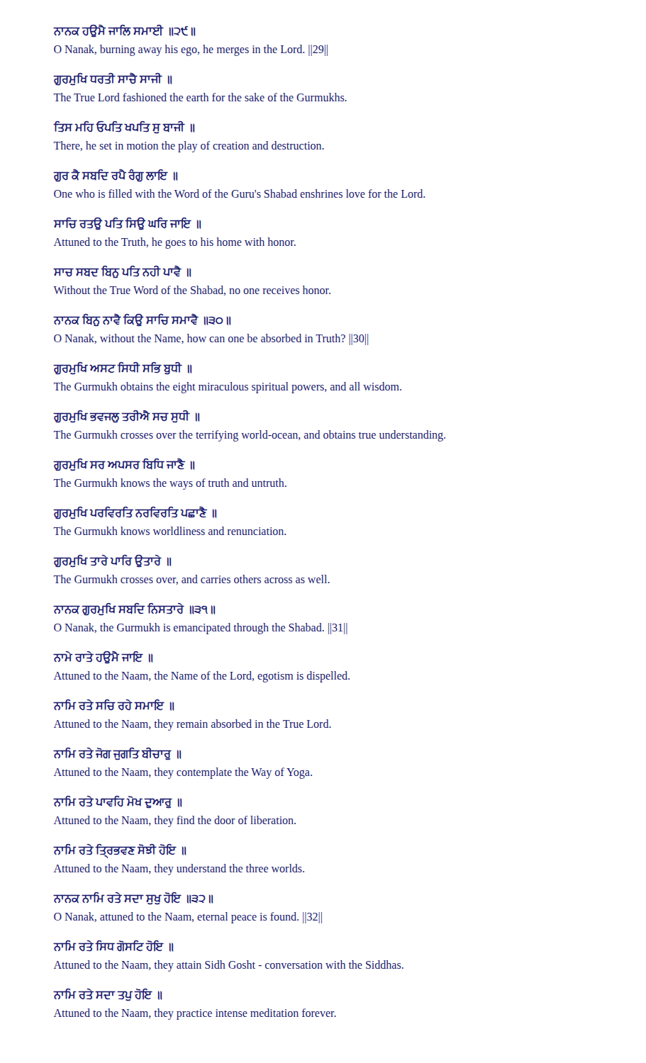ਨਾਨਕ ਹਉਮੈ ਜਾਲਿ ਸਮਾਈ ॥੨੯॥
O Nanak, burning away his ego, he merges in the Lord. ||29||
ਗੁਰਮੁਖਿ ਧਰਤੀ ਸਾਚੈ ਸਾਜੀ ॥
The True Lord fashioned the earth for the sake of the Gurmukhs.
ਤਿਸ ਮਹਿ ਓਪਤਿ ਖਪਤਿ ਸੁ ਬਾਜੀ ॥
There, he set in motion the play of creation and destruction.
ਗੁਰ ਕੈ ਸਬਦਿ ਰਪੈ ਰੰਗੁ ਲਾਇ ॥
One who is filled with the Word of the Guru's Shabad enshrines love for the Lord.
ਸਾਚਿ ਰਤਉ ਪਤਿ ਸਿਉ ਘਰਿ ਜਾਇ ॥
Attuned to the Truth, he goes to his home with honor.
ਸਾਚ ਸਬਦ ਬਿਨੁ ਪਤਿ ਨਹੀ ਪਾਵੈ ॥
Without the True Word of the Shabad, no one receives honor.
ਨਾਨਕ ਬਿਨੁ ਨਾਵੈ ਕਿਉ ਸਾਚਿ ਸਮਾਵੈ ॥੩੦॥
O Nanak, without the Name, how can one be absorbed in Truth? ||30||
ਗੁਰਮੁਖਿ ਅਸਟ ਸਿਧੀ ਸਭਿ ਬੁਧੀ ॥
The Gurmukh obtains the eight miraculous spiritual powers, and all wisdom.
ਗੁਰਮੁਖਿ ਭਵਜਲੁ ਤਰੀਐ ਸਚ ਸੁਧੀ ॥
The Gurmukh crosses over the terrifying world-ocean, and obtains true understanding.
ਗੁਰਮੁਖਿ ਸਰ ਅਪਸਰ ਬਿਧਿ ਜਾਣੈ ॥
The Gurmukh knows the ways of truth and untruth.
ਗੁਰਮੁਖਿ ਪਰਵਿਰਤਿ ਨਰਵਿਰਤਿ ਪਛਾਣੈ ॥
The Gurmukh knows worldliness and renunciation.
ਗੁਰਮੁਖਿ ਤਾਰੇ ਪਾਰਿ ਉਤਾਰੇ ॥
The Gurmukh crosses over, and carries others across as well.
ਨਾਨਕ ਗੁਰਮੁਖਿ ਸਬਦਿ ਨਿਸਤਾਰੇ ॥੩੧॥
O Nanak, the Gurmukh is emancipated through the Shabad. ||31||
ਨਾਮੇ ਰਾਤੇ ਹਉਮੈ ਜਾਇ ॥
Attuned to the Naam, the Name of the Lord, egotism is dispelled.
ਨਾਮਿ ਰਤੇ ਸਚਿ ਰਹੇ ਸਮਾਇ ॥
Attuned to the Naam, they remain absorbed in the True Lord.
ਨਾਮਿ ਰਤੇ ਜੋਗ ਜੁਗਤਿ ਬੀਚਾਰੁ ॥
Attuned to the Naam, they contemplate the Way of Yoga.
ਨਾਮਿ ਰਤੇ ਪਾਵਹਿ ਮੋਖ ਦੁਆਰੁ ॥
Attuned to the Naam, they find the door of liberation.
ਨਾਮਿ ਰਤੇ ਤ੍ਰਿਭਵਣ ਸੋਝੀ ਹੋਇ ॥
Attuned to the Naam, they understand the three worlds.
ਨਾਨਕ ਨਾਮਿ ਰਤੇ ਸਦਾ ਸੁਖੁ ਹੋਇ ॥੩੨॥
O Nanak, attuned to the Naam, eternal peace is found. ||32||
ਨਾਮਿ ਰਤੇ ਸਿਧ ਗੋਸਟਿ ਹੋਇ ॥
Attuned to the Naam, they attain Sidh Gosht - conversation with the Siddhas.
ਨਾਮਿ ਰਤੇ ਸਦਾ ਤਪੁ ਹੋਇ ॥
Attuned to the Naam, they practice intense meditation forever.